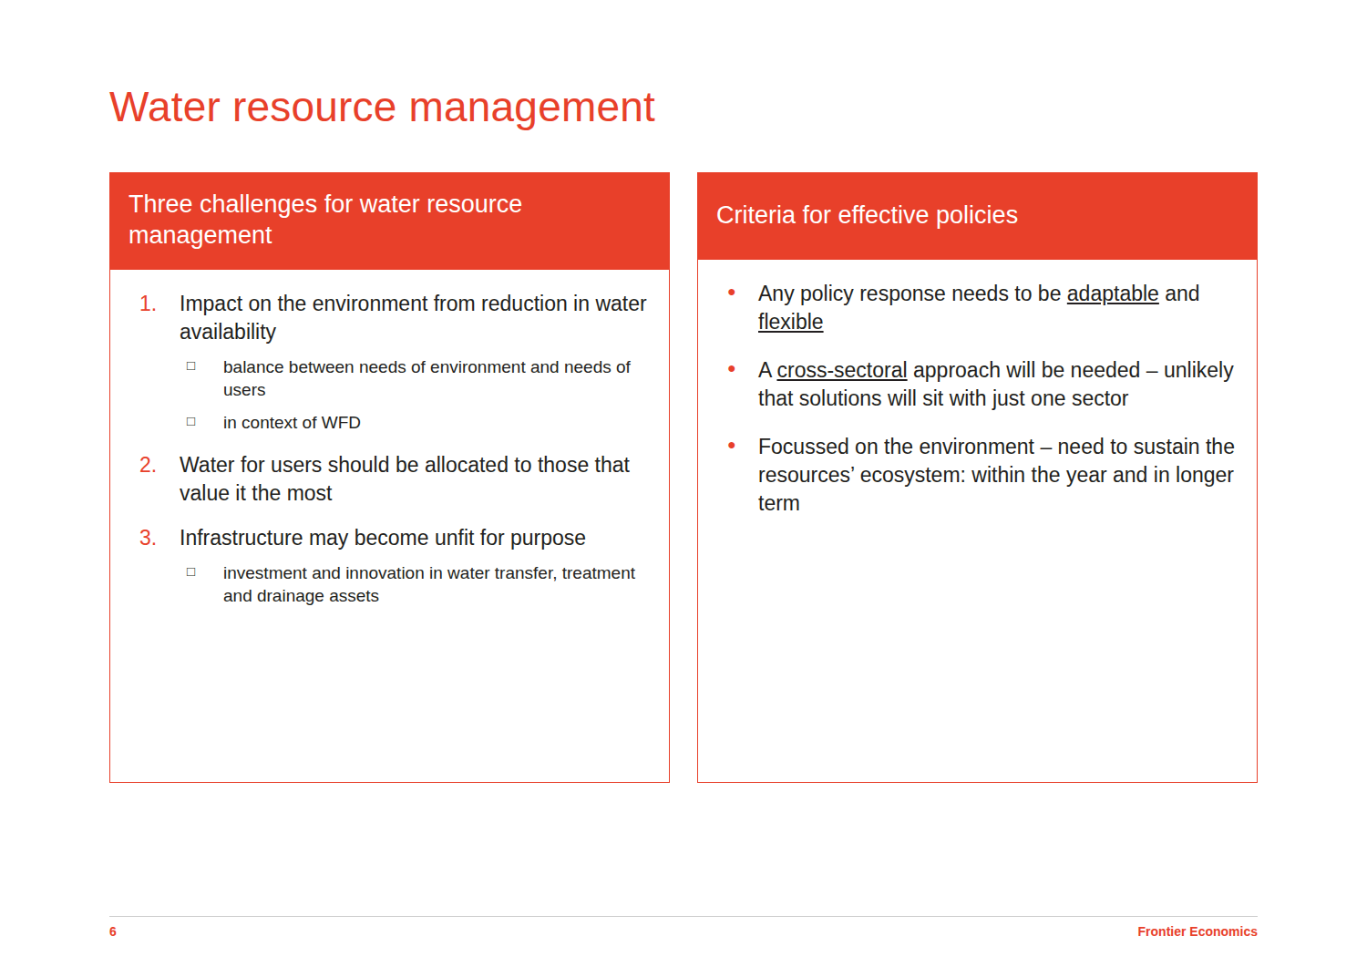Water resource management
Three challenges for water resource management
Impact on the environment from reduction in water availability
balance between needs of environment and needs of users
in context of WFD
Water for users should be allocated to those that value it the most
Infrastructure may become unfit for purpose
investment and innovation in water transfer, treatment and drainage assets
Criteria for effective policies
Any policy response needs to be adaptable and flexible
A cross-sectoral approach will be needed – unlikely that solutions will sit with just one sector
Focussed on the environment – need to sustain the resources’ ecosystem: within the year and in longer term
6 Frontier Economics